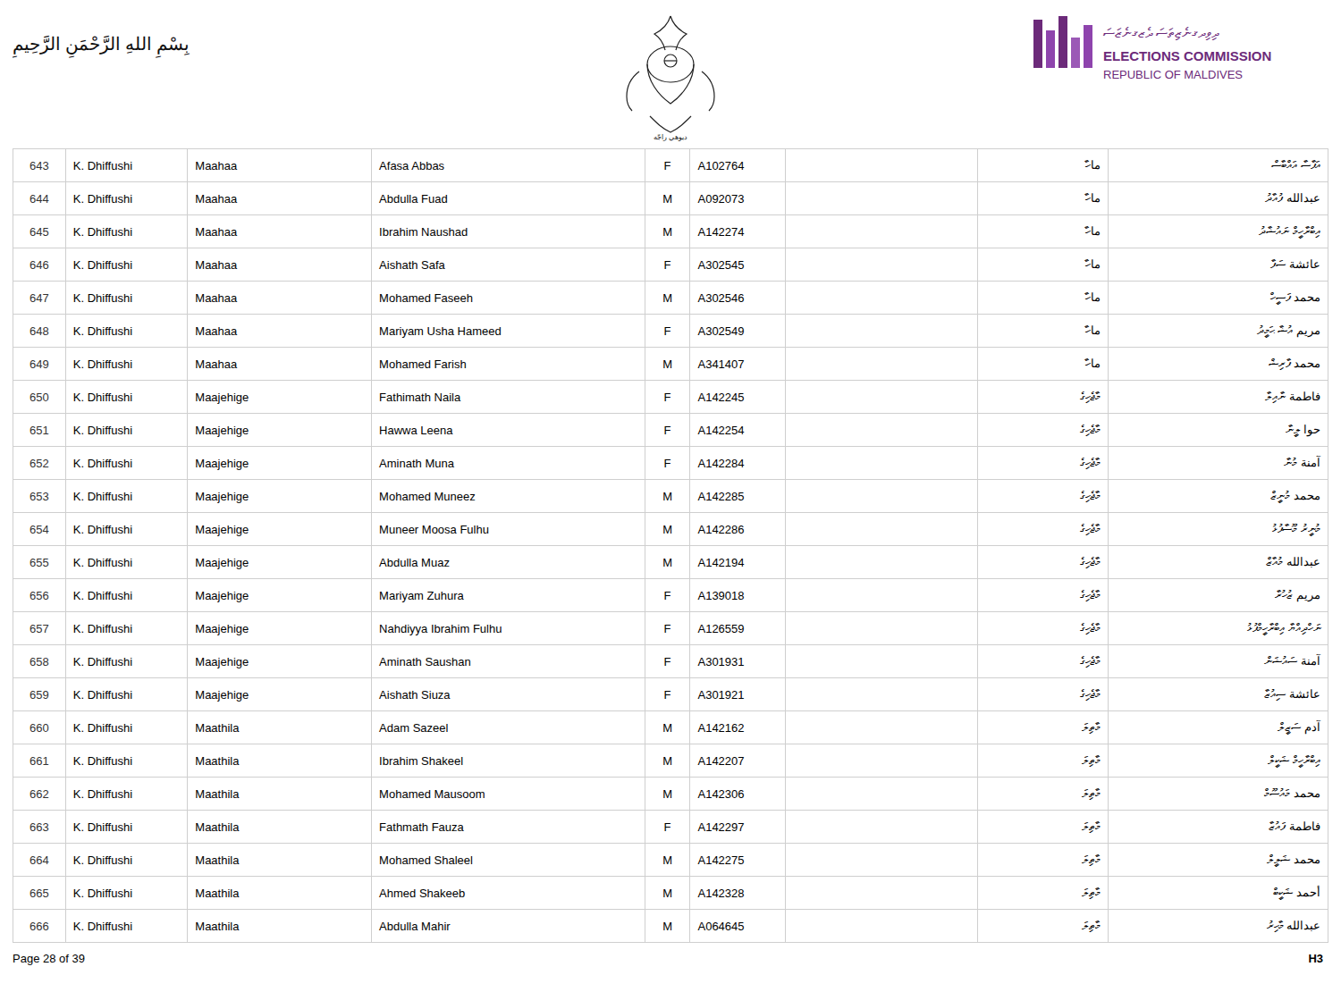| 643 | K. Dhiffushi | Maahaa | Afasa Abbas | F | A102764 | | ماހާ | އަފާސާ އައްބާސް |
| 644 | K. Dhiffushi | Maahaa | Abdulla Fuad | M | A092073 | | ماހާ | عبدالله ފުއާދު |
| 645 | K. Dhiffushi | Maahaa | Ibrahim Naushad | M | A142274 | | ماހާ | އިބްރާހީމް ނައުޝާދު |
| 646 | K. Dhiffushi | Maahaa | Aishath Safa | F | A302545 | | ماހާ | عائشة ސަފާ |
| 647 | K. Dhiffushi | Maahaa | Mohamed Faseeh | M | A302546 | | ماހާ | محمد ފަސީހް |
| 648 | K. Dhiffushi | Maahaa | Mariyam Usha Hameed | F | A302549 | | ماހާ | مريم އުޝާ ޙަމީދު |
| 649 | K. Dhiffushi | Maahaa | Mohamed Farish | M | A341407 | | ماހާ | محمد ފާރިޝް |
| 650 | K. Dhiffushi | Maajehige | Fathimath Naila | F | A142245 | | މާޖެހިގެ | فاطمة ނާއިލާ |
| 651 | K. Dhiffushi | Maajehige | Hawwa Leena | F | A142254 | | މާޖެހިގެ | حوا ލީނާ |
| 652 | K. Dhiffushi | Maajehige | Aminath Muna | F | A142284 | | މާޖެހިގެ | آمنة މުނާ |
| 653 | K. Dhiffushi | Maajehige | Mohamed Muneez | M | A142285 | | މާޖެހިގެ | محمد މުނީޒް |
| 654 | K. Dhiffushi | Maajehige | Muneer Moosa Fulhu | M | A142286 | | މާޖެހިގެ | މުނީރު މޫސާފުޅު |
| 655 | K. Dhiffushi | Maajehige | Abdulla Muaz | M | A142194 | | މާޖެހިގެ | عبدالله މުއާޒް |
| 656 | K. Dhiffushi | Maajehige | Mariyam Zuhura | F | A139018 | | މާޖެހިގެ | مريم ޒުހުރާ |
| 657 | K. Dhiffushi | Maajehige | Nahdiyya Ibrahim Fulhu | F | A126559 | | މާޖެހިގެ | ނަހްދިއްޔާ އިބްރާހީމްފުޅު |
| 658 | K. Dhiffushi | Maajehige | Aminath Saushan | F | A301931 | | މާޖެހިގެ | آمنة ސައުޝަން |
| 659 | K. Dhiffushi | Maajehige | Aishath Siuza | F | A301921 | | މާޖެހިގެ | عائشة ސިއުޒާ |
| 660 | K. Dhiffushi | Maathila | Adam Sazeel | M | A142162 | | މާތިލަ | آدم ސަޒީލް |
| 661 | K. Dhiffushi | Maathila | Ibrahim Shakeel | M | A142207 | | މާތިލަ | އިބްރާހީމް ޝަކީލް |
| 662 | K. Dhiffushi | Maathila | Mohamed Mausoom | M | A142306 | | މާތިލަ | محمد މައުސޫމް |
| 663 | K. Dhiffushi | Maathila | Fathmath Fauza | F | A142297 | | މާތިލަ | فاطمة ފައުޒާ |
| 664 | K. Dhiffushi | Maathila | Mohamed Shaleel | M | A142275 | | މާތިލަ | محمد ޝަލީލް |
| 665 | K. Dhiffushi | Maathila | Ahmed Shakeeb | M | A142328 | | މާތިލަ | أحمد ޝަކީބް |
| 666 | K. Dhiffushi | Maathila | Abdulla Mahir | M | A064645 | | މާތިލަ | عبدالله މާހިރު |
Page 28 of 39
H3